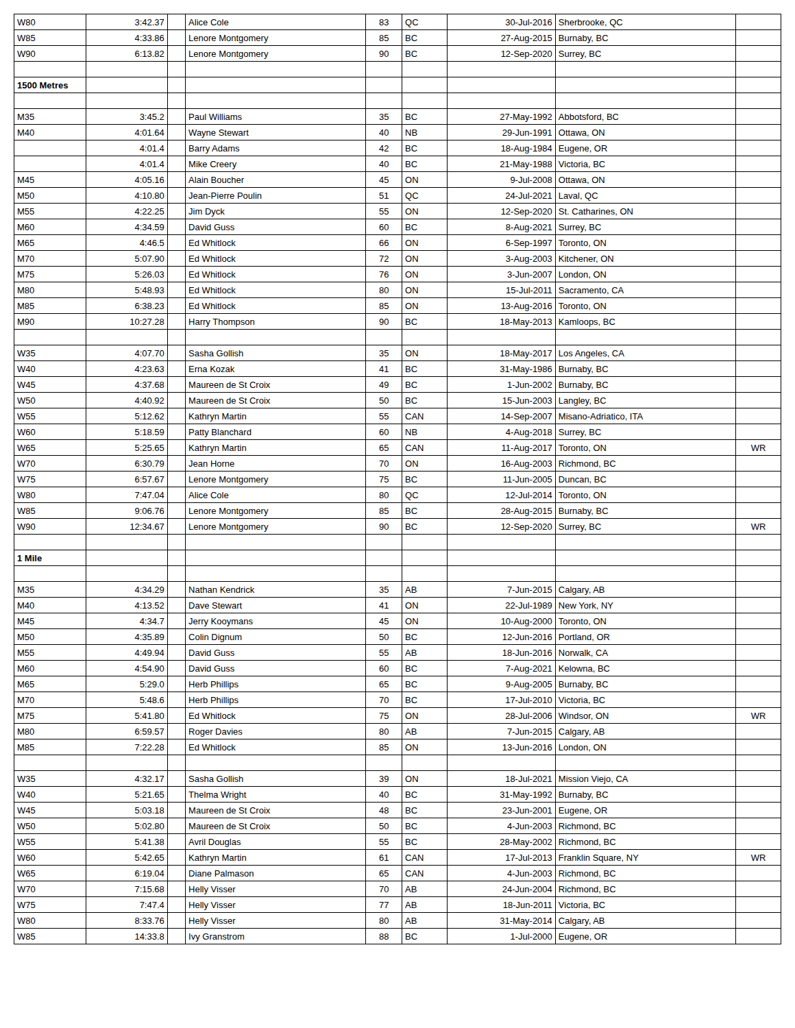| W80 | 3:42.37 | | Alice Cole | 83 | QC | 30-Jul-2016 | Sherbrooke, QC | |
| W85 | 4:33.86 | | Lenore Montgomery | 85 | BC | 27-Aug-2015 | Burnaby, BC | |
| W90 | 6:13.82 | | Lenore Montgomery | 90 | BC | 12-Sep-2020 | Surrey, BC | |
| 1500 Metres | | | | | | | | |
| M35 | 3:45.2 | | Paul Williams | 35 | BC | 27-May-1992 | Abbotsford, BC | |
| M40 | 4:01.64 | | Wayne Stewart | 40 | NB | 29-Jun-1991 | Ottawa, ON | |
| | 4:01.4 | | Barry Adams | 42 | BC | 18-Aug-1984 | Eugene, OR | |
| | 4:01.4 | | Mike Creery | 40 | BC | 21-May-1988 | Victoria, BC | |
| M45 | 4:05.16 | | Alain Boucher | 45 | ON | 9-Jul-2008 | Ottawa, ON | |
| M50 | 4:10.80 | | Jean-Pierre Poulin | 51 | QC | 24-Jul-2021 | Laval, QC | |
| M55 | 4:22.25 | | Jim Dyck | 55 | ON | 12-Sep-2020 | St. Catharines, ON | |
| M60 | 4:34.59 | | David Guss | 60 | BC | 8-Aug-2021 | Surrey, BC | |
| M65 | 4:46.5 | | Ed Whitlock | 66 | ON | 6-Sep-1997 | Toronto, ON | |
| M70 | 5:07.90 | | Ed Whitlock | 72 | ON | 3-Aug-2003 | Kitchener, ON | |
| M75 | 5:26.03 | | Ed Whitlock | 76 | ON | 3-Jun-2007 | London, ON | |
| M80 | 5:48.93 | | Ed Whitlock | 80 | ON | 15-Jul-2011 | Sacramento, CA | |
| M85 | 6:38.23 | | Ed Whitlock | 85 | ON | 13-Aug-2016 | Toronto, ON | |
| M90 | 10:27.28 | | Harry Thompson | 90 | BC | 18-May-2013 | Kamloops, BC | |
| W35 | 4:07.70 | | Sasha Gollish | 35 | ON | 18-May-2017 | Los Angeles, CA | |
| W40 | 4:23.63 | | Erna Kozak | 41 | BC | 31-May-1986 | Burnaby, BC | |
| W45 | 4:37.68 | | Maureen de St Croix | 49 | BC | 1-Jun-2002 | Burnaby, BC | |
| W50 | 4:40.92 | | Maureen de St Croix | 50 | BC | 15-Jun-2003 | Langley, BC | |
| W55 | 5:12.62 | | Kathryn Martin | 55 | CAN | 14-Sep-2007 | Misano-Adriatico, ITA | |
| W60 | 5:18.59 | | Patty Blanchard | 60 | NB | 4-Aug-2018 | Surrey, BC | |
| W65 | 5:25.65 | | Kathryn Martin | 65 | CAN | 11-Aug-2017 | Toronto, ON | WR |
| W70 | 6:30.79 | | Jean Horne | 70 | ON | 16-Aug-2003 | Richmond, BC | |
| W75 | 6:57.67 | | Lenore Montgomery | 75 | BC | 11-Jun-2005 | Duncan, BC | |
| W80 | 7:47.04 | | Alice Cole | 80 | QC | 12-Jul-2014 | Toronto, ON | |
| W85 | 9:06.76 | | Lenore Montgomery | 85 | BC | 28-Aug-2015 | Burnaby, BC | |
| W90 | 12:34.67 | | Lenore Montgomery | 90 | BC | 12-Sep-2020 | Surrey, BC | WR |
| 1 Mile | | | | | | | | |
| M35 | 4:34.29 | | Nathan Kendrick | 35 | AB | 7-Jun-2015 | Calgary, AB | |
| M40 | 4:13.52 | | Dave Stewart | 41 | ON | 22-Jul-1989 | New York, NY | |
| M45 | 4:34.7 | | Jerry Kooymans | 45 | ON | 10-Aug-2000 | Toronto, ON | |
| M50 | 4:35.89 | | Colin Dignum | 50 | BC | 12-Jun-2016 | Portland, OR | |
| M55 | 4:49.94 | | David Guss | 55 | AB | 18-Jun-2016 | Norwalk, CA | |
| M60 | 4:54.90 | | David Guss | 60 | BC | 7-Aug-2021 | Kelowna, BC | |
| M65 | 5:29.0 | | Herb Phillips | 65 | BC | 9-Aug-2005 | Burnaby, BC | |
| M70 | 5:48.6 | | Herb Phillips | 70 | BC | 17-Jul-2010 | Victoria, BC | |
| M75 | 5:41.80 | | Ed Whitlock | 75 | ON | 28-Jul-2006 | Windsor, ON | WR |
| M80 | 6:59.57 | | Roger Davies | 80 | AB | 7-Jun-2015 | Calgary, AB | |
| M85 | 7:22.28 | | Ed Whitlock | 85 | ON | 13-Jun-2016 | London, ON | |
| W35 | 4:32.17 | | Sasha Gollish | 39 | ON | 18-Jul-2021 | Mission Viejo, CA | |
| W40 | 5:21.65 | | Thelma Wright | 40 | BC | 31-May-1992 | Burnaby, BC | |
| W45 | 5:03.18 | | Maureen de St Croix | 48 | BC | 23-Jun-2001 | Eugene, OR | |
| W50 | 5:02.80 | | Maureen de St Croix | 50 | BC | 4-Jun-2003 | Richmond, BC | |
| W55 | 5:41.38 | | Avril Douglas | 55 | BC | 28-May-2002 | Richmond, BC | |
| W60 | 5:42.65 | | Kathryn Martin | 61 | CAN | 17-Jul-2013 | Franklin Square, NY | WR |
| W65 | 6:19.04 | | Diane Palmason | 65 | CAN | 4-Jun-2003 | Richmond, BC | |
| W70 | 7:15.68 | | Helly Visser | 70 | AB | 24-Jun-2004 | Richmond, BC | |
| W75 | 7:47.4 | | Helly Visser | 77 | AB | 18-Jun-2011 | Victoria, BC | |
| W80 | 8:33.76 | | Helly Visser | 80 | AB | 31-May-2014 | Calgary, AB | |
| W85 | 14:33.8 | | Ivy Granstrom | 88 | BC | 1-Jul-2000 | Eugene, OR | |